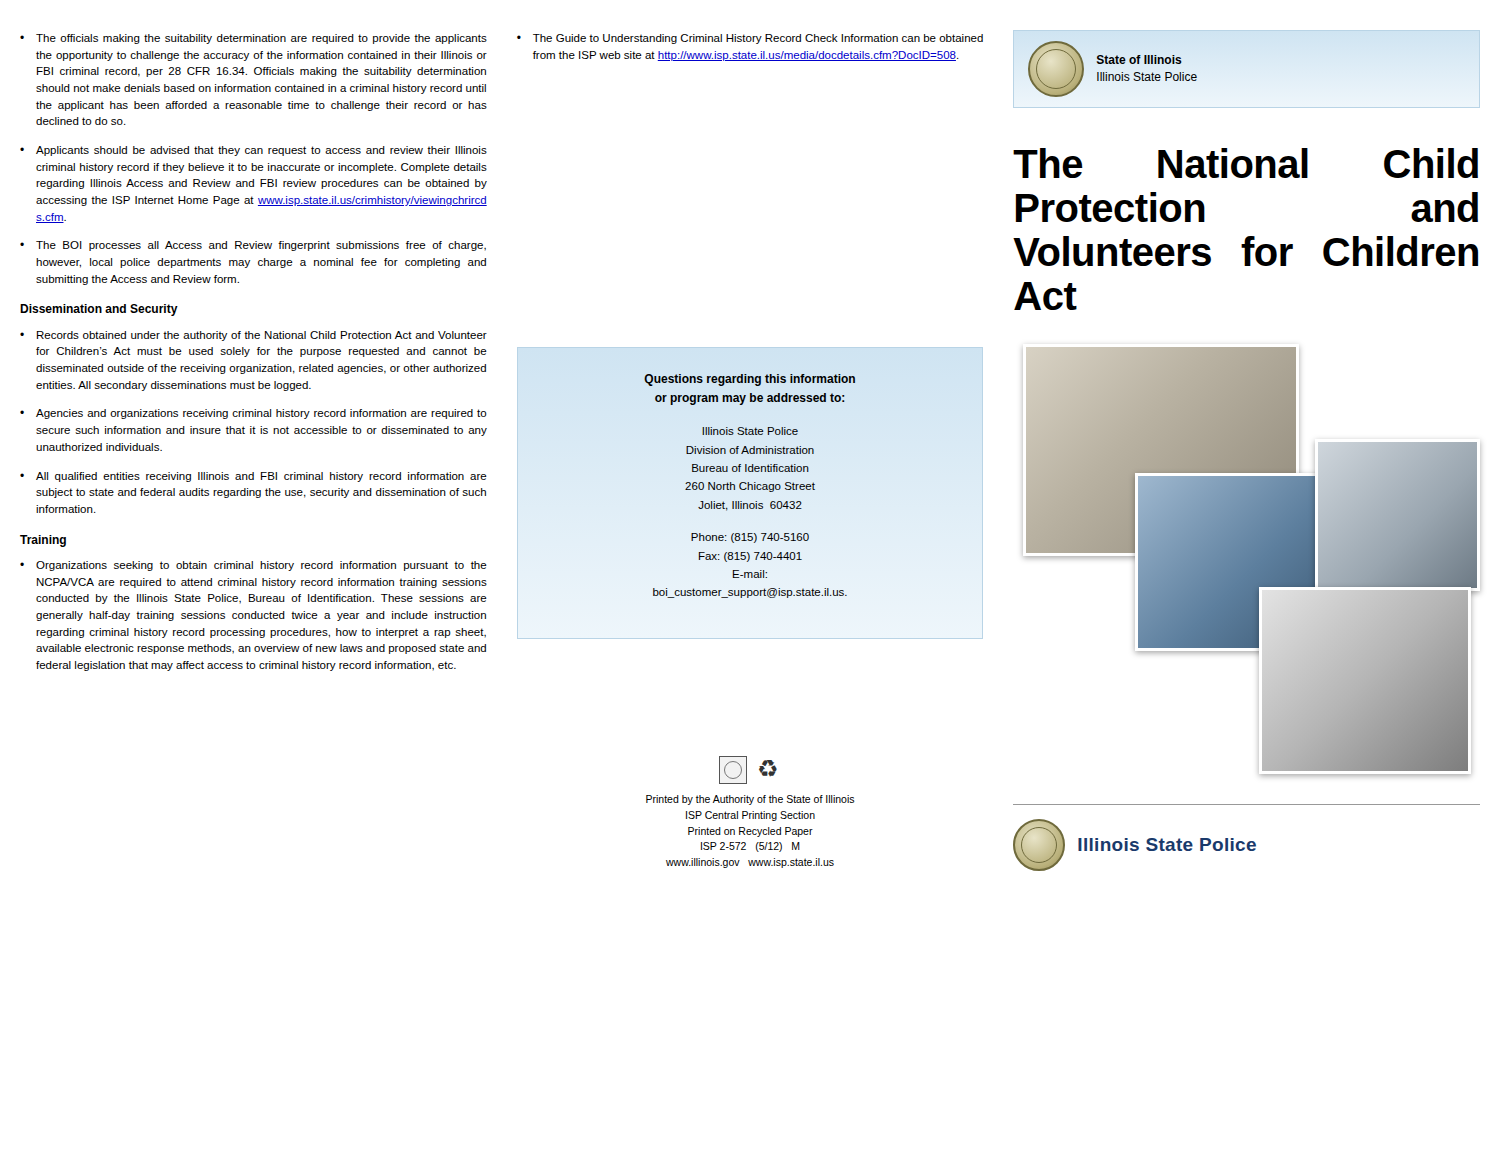The officials making the suitability determination are required to provide the applicants the opportunity to challenge the accuracy of the information contained in their Illinois or FBI criminal record, per 28 CFR 16.34. Officials making the suitability determination should not make denials based on information contained in a criminal history record until the applicant has been afforded a reasonable time to challenge their record or has declined to do so.
Applicants should be advised that they can request to access and review their Illinois criminal history record if they believe it to be inaccurate or incomplete. Complete details regarding Illinois Access and Review and FBI review procedures can be obtained by accessing the ISP Internet Home Page at www.isp.state.il.us/crimhistory/viewingchrircds.cfm.
The BOI processes all Access and Review fingerprint submissions free of charge, however, local police departments may charge a nominal fee for completing and submitting the Access and Review form.
Dissemination and Security
Records obtained under the authority of the National Child Protection Act and Volunteer for Children’s Act must be used solely for the purpose requested and cannot be disseminated outside of the receiving organization, related agencies, or other authorized entities. All secondary disseminations must be logged.
Agencies and organizations receiving criminal history record information are required to secure such information and insure that it is not accessible to or disseminated to any unauthorized individuals.
All qualified entities receiving Illinois and FBI criminal history record information are subject to state and federal audits regarding the use, security and dissemination of such information.
Training
Organizations seeking to obtain criminal history record information pursuant to the NCPA/VCA are required to attend criminal history record information training sessions conducted by the Illinois State Police, Bureau of Identification. These sessions are generally half-day training sessions conducted twice a year and include instruction regarding criminal history record processing procedures, how to interpret a rap sheet, available electronic response methods, an overview of new laws and proposed state and federal legislation that may affect access to criminal history record information, etc.
The Guide to Understanding Criminal History Record Check Information can be obtained from the ISP web site at http://www.isp.state.il.us/media/docdetails.cfm?DocID=508.
Questions regarding this information
or program may be addressed to:
Illinois State Police
Division of Administration
Bureau of Identification
260 North Chicago Street
Joliet, Illinois 60432
Phone: (815) 740-5160
Fax: (815) 740-4401
E-mail:
boi_customer_support@isp.state.il.us.
Printed by the Authority of the State of Illinois
ISP Central Printing Section
Printed on Recycled Paper
ISP 2-572 (5/12) M
www.illinois.gov www.isp.state.il.us
State of Illinois
Illinois State Police
The National Child Protection and Volunteers for Children Act
Illinois State Police